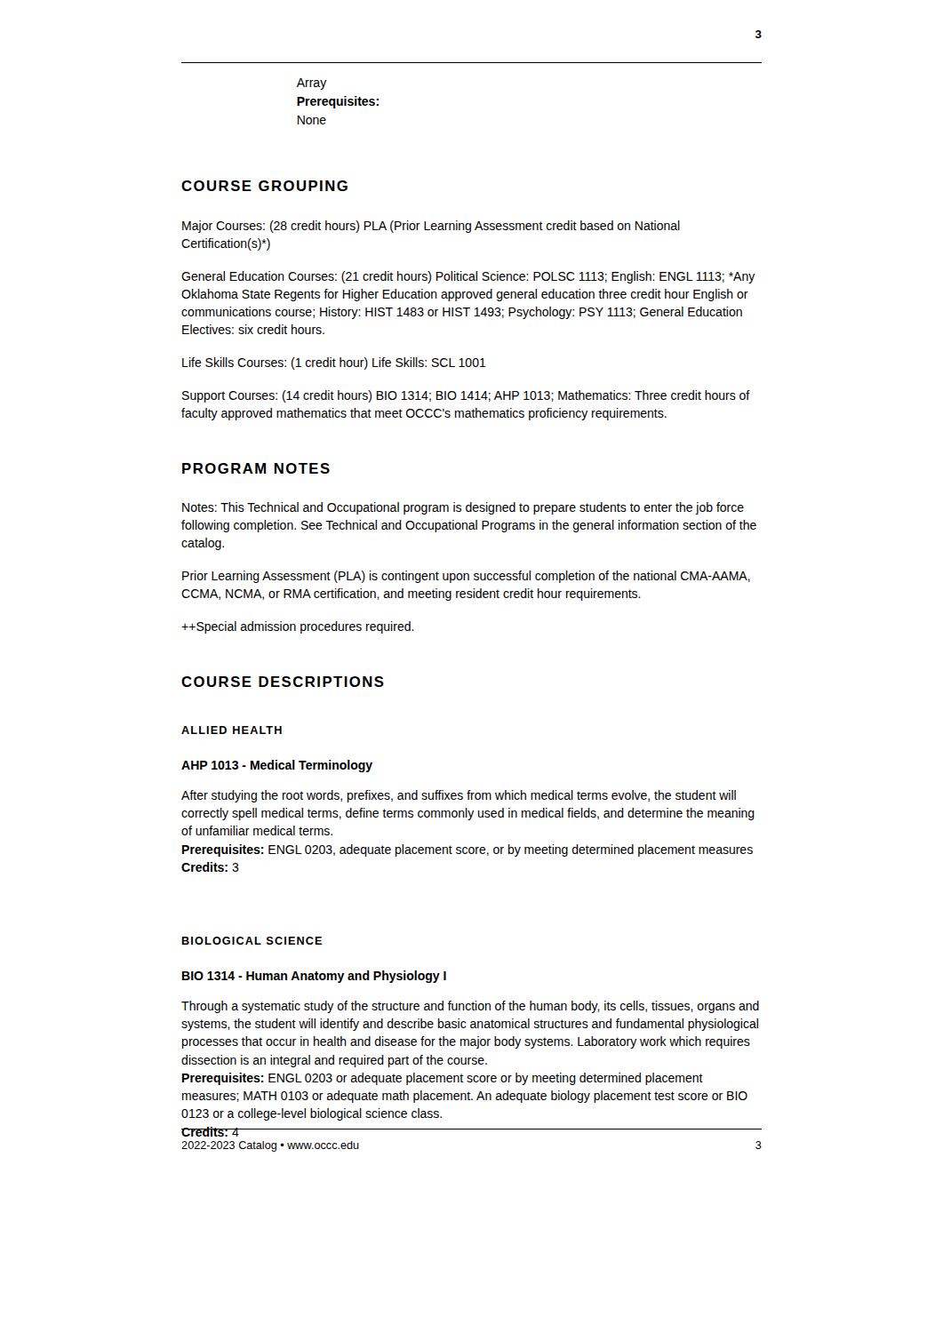3
Array
Prerequisites:
None
COURSE GROUPING
Major Courses: (28 credit hours) PLA (Prior Learning Assessment credit based on National Certification(s)*)
General Education Courses: (21 credit hours) Political Science: POLSC 1113; English: ENGL 1113; *Any Oklahoma State Regents for Higher Education approved general education three credit hour English or communications course; History: HIST 1483 or HIST 1493; Psychology: PSY 1113; General Education Electives: six credit hours.
Life Skills Courses: (1 credit hour) Life Skills: SCL 1001
Support Courses: (14 credit hours) BIO 1314; BIO 1414; AHP 1013; Mathematics: Three credit hours of faculty approved mathematics that meet OCCC's mathematics proficiency requirements.
PROGRAM NOTES
Notes: This Technical and Occupational program is designed to prepare students to enter the job force following completion. See Technical and Occupational Programs in the general information section of the catalog.
Prior Learning Assessment (PLA) is contingent upon successful completion of the national CMA-AAMA, CCMA, NCMA, or RMA certification, and meeting resident credit hour requirements.
++Special admission procedures required.
COURSE DESCRIPTIONS
ALLIED HEALTH
AHP 1013 - Medical Terminology
After studying the root words, prefixes, and suffixes from which medical terms evolve, the student will correctly spell medical terms, define terms commonly used in medical fields, and determine the meaning of unfamiliar medical terms.
Prerequisites: ENGL 0203, adequate placement score, or by meeting determined placement measures
Credits: 3
BIOLOGICAL SCIENCE
BIO 1314 - Human Anatomy and Physiology I
Through a systematic study of the structure and function of the human body, its cells, tissues, organs and systems, the student will identify and describe basic anatomical structures and fundamental physiological processes that occur in health and disease for the major body systems. Laboratory work which requires dissection is an integral and required part of the course.
Prerequisites: ENGL 0203 or adequate placement score or by meeting determined placement measures; MATH 0103 or adequate math placement. An adequate biology placement test score or BIO 0123 or a college-level biological science class.
Credits: 4
2022-2023 Catalog • www.occc.edu 3